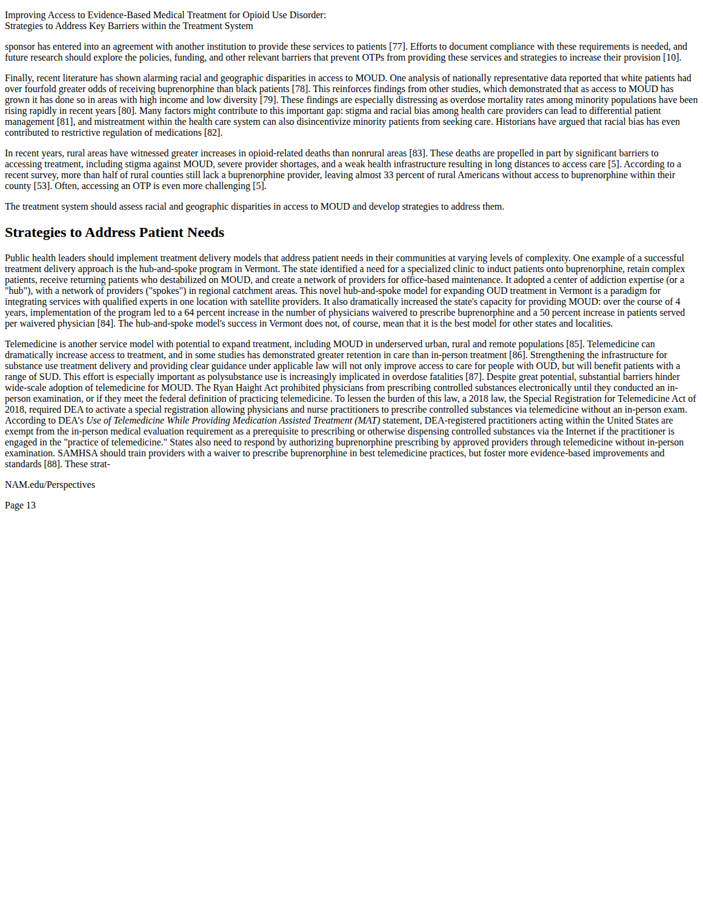Improving Access to Evidence-Based Medical Treatment for Opioid Use Disorder:
Strategies to Address Key Barriers within the Treatment System
sponsor has entered into an agreement with another institution to provide these services to patients [77]. Efforts to document compliance with these requirements is needed, and future research should explore the policies, funding, and other relevant barriers that prevent OTPs from providing these services and strategies to increase their provision [10].
Finally, recent literature has shown alarming racial and geographic disparities in access to MOUD. One analysis of nationally representative data reported that white patients had over fourfold greater odds of receiving buprenorphine than black patients [78]. This reinforces findings from other studies, which demonstrated that as access to MOUD has grown it has done so in areas with high income and low diversity [79]. These findings are especially distressing as overdose mortality rates among minority populations have been rising rapidly in recent years [80]. Many factors might contribute to this important gap: stigma and racial bias among health care providers can lead to differential patient management [81], and mistreatment within the health care system can also disincentivize minority patients from seeking care. Historians have argued that racial bias has even contributed to restrictive regulation of medications [82].
In recent years, rural areas have witnessed greater increases in opioid-related deaths than nonrural areas [83]. These deaths are propelled in part by significant barriers to accessing treatment, including stigma against MOUD, severe provider shortages, and a weak health infrastructure resulting in long distances to access care [5]. According to a recent survey, more than half of rural counties still lack a buprenorphine provider, leaving almost 33 percent of rural Americans without access to buprenorphine within their county [53]. Often, accessing an OTP is even more challenging [5].
The treatment system should assess racial and geographic disparities in access to MOUD and develop strategies to address them.
Strategies to Address Patient Needs
Public health leaders should implement treatment delivery models that address patient needs in their communities at varying levels of complexity. One example of a successful treatment delivery approach is the hub-and-spoke program in Vermont. The state identified a need for a specialized clinic to induct patients onto buprenorphine, retain complex patients, receive returning patients who destabilized on MOUD, and create a network of providers for office-based maintenance. It adopted a center of addiction expertise (or a "hub"), with a network of providers ("spokes") in regional catchment areas. This novel hub-and-spoke model for expanding OUD treatment in Vermont is a paradigm for integrating services with qualified experts in one location with satellite providers. It also dramatically increased the state's capacity for providing MOUD: over the course of 4 years, implementation of the program led to a 64 percent increase in the number of physicians waivered to prescribe buprenorphine and a 50 percent increase in patients served per waivered physician [84]. The hub-and-spoke model's success in Vermont does not, of course, mean that it is the best model for other states and localities.
Telemedicine is another service model with potential to expand treatment, including MOUD in underserved urban, rural and remote populations [85]. Telemedicine can dramatically increase access to treatment, and in some studies has demonstrated greater retention in care than in-person treatment [86]. Strengthening the infrastructure for substance use treatment delivery and providing clear guidance under applicable law will not only improve access to care for people with OUD, but will benefit patients with a range of SUD. This effort is especially important as polysubstance use is increasingly implicated in overdose fatalities [87]. Despite great potential, substantial barriers hinder wide-scale adoption of telemedicine for MOUD. The Ryan Haight Act prohibited physicians from prescribing controlled substances electronically until they conducted an in-person examination, or if they meet the federal definition of practicing telemedicine. To lessen the burden of this law, a 2018 law, the Special Registration for Telemedicine Act of 2018, required DEA to activate a special registration allowing physicians and nurse practitioners to prescribe controlled substances via telemedicine without an in-person exam. According to DEA's Use of Telemedicine While Providing Medication Assisted Treatment (MAT) statement, DEA-registered practitioners acting within the United States are exempt from the in-person medical evaluation requirement as a prerequisite to prescribing or otherwise dispensing controlled substances via the Internet if the practitioner is engaged in the "practice of telemedicine." States also need to respond by authorizing buprenorphine prescribing by approved providers through telemedicine without in-person examination. SAMHSA should train providers with a waiver to prescribe buprenorphine in best telemedicine practices, but foster more evidence-based improvements and standards [88]. These strat-
NAM.edu/Perspectives
Page 13